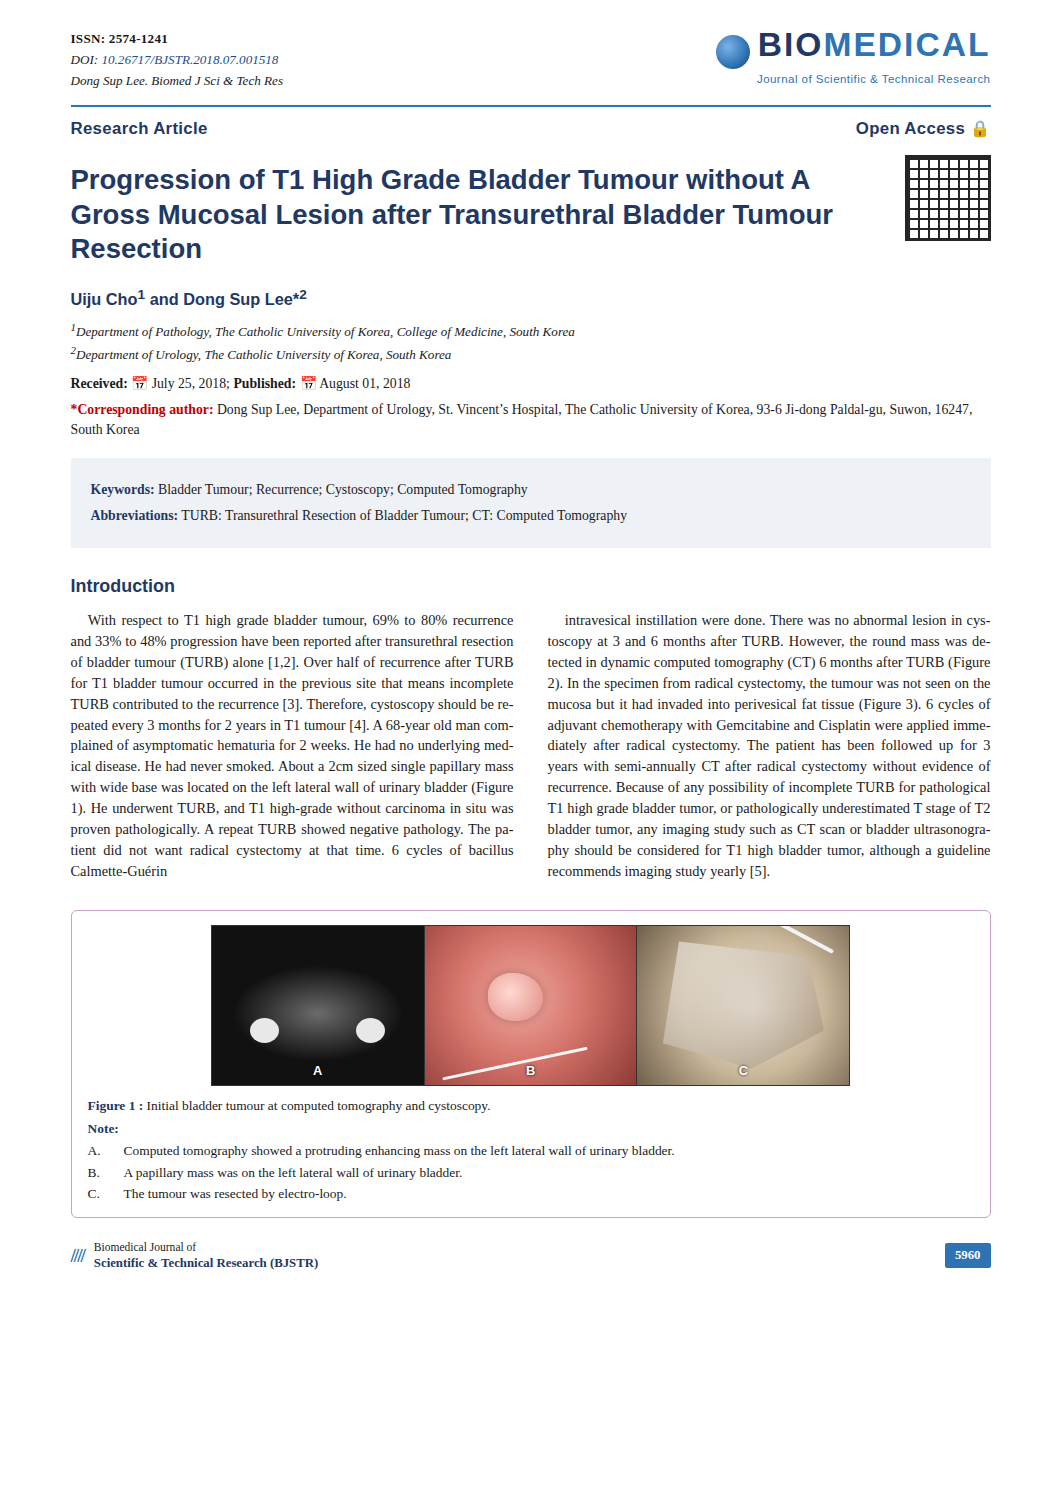ISSN: 2574-1241
DOI: 10.26717/BJSTR.2018.07.001518
Dong Sup Lee. Biomed J Sci & Tech Res
BIOMEDICAL
Journal of Scientific & Technical Research
Research Article Open Access 🔒
Progression of T1 High Grade Bladder Tumour without A Gross Mucosal Lesion after Transurethral Bladder Tumour Resection
Uiju Cho1 and Dong Sup Lee*2
1Department of Pathology, The Catholic University of Korea, College of Medicine, South Korea
2Department of Urology, The Catholic University of Korea, South Korea
Received: 📅 July 25, 2018; Published: 📅 August 01, 2018
*Corresponding author: Dong Sup Lee, Department of Urology, St. Vincent’s Hospital, The Catholic University of Korea, 93-6 Ji-dong Paldal-gu, Suwon, 16247, South Korea
Keywords: Bladder Tumour; Recurrence; Cystoscopy; Computed Tomography
Abbreviations: TURB: Transurethral Resection of Bladder Tumour; CT: Computed Tomography
Introduction
With respect to T1 high grade bladder tumour, 69% to 80% recurrence and 33% to 48% progression have been reported after transurethral resection of bladder tumour (TURB) alone [1,2]. Over half of recurrence after TURB for T1 bladder tumour occurred in the previous site that means incomplete TURB contributed to the recurrence [3]. Therefore, cystoscopy should be repeated every 3 months for 2 years in T1 tumour [4]. A 68-year old man complained of asymptomatic hematuria for 2 weeks. He had no underlying medical disease. He had never smoked. About a 2cm sized single papillary mass with wide base was located on the left lateral wall of urinary bladder (Figure 1). He underwent TURB, and T1 high-grade without carcinoma in situ was proven pathologically. A repeat TURB showed negative pathology. The patient did not want radical cystectomy at that time. 6 cycles of bacillus Calmette-Guérin
intravesical instillation were done. There was no abnormal lesion in cystoscopy at 3 and 6 months after TURB. However, the round mass was detected in dynamic computed tomography (CT) 6 months after TURB (Figure 2). In the specimen from radical cystectomy, the tumour was not seen on the mucosa but it had invaded into perivesical fat tissue (Figure 3). 6 cycles of adjuvant chemotherapy with Gemcitabine and Cisplatin were applied immediately after radical cystectomy. The patient has been followed up for 3 years with semi-annually CT after radical cystectomy without evidence of recurrence. Because of any possibility of incomplete TURB for pathological T1 high grade bladder tumor, or pathologically underestimated T stage of T2 bladder tumor, any imaging study such as CT scan or bladder ultrasonography should be considered for T1 high bladder tumor, although a guideline recommends imaging study yearly [5].
A
B
C
Figure 1 : Initial bladder tumour at computed tomography and cystoscopy. Note:
| A. | Computed tomography showed a protruding enhancing mass on the left lateral wall of urinary bladder. |
| B. | A papillary mass was on the left lateral wall of urinary bladder. |
| C. | The tumour was resected by electro-loop. |
////
Biomedical Journal of
Scientific & Technical Research (BJSTR)
5960